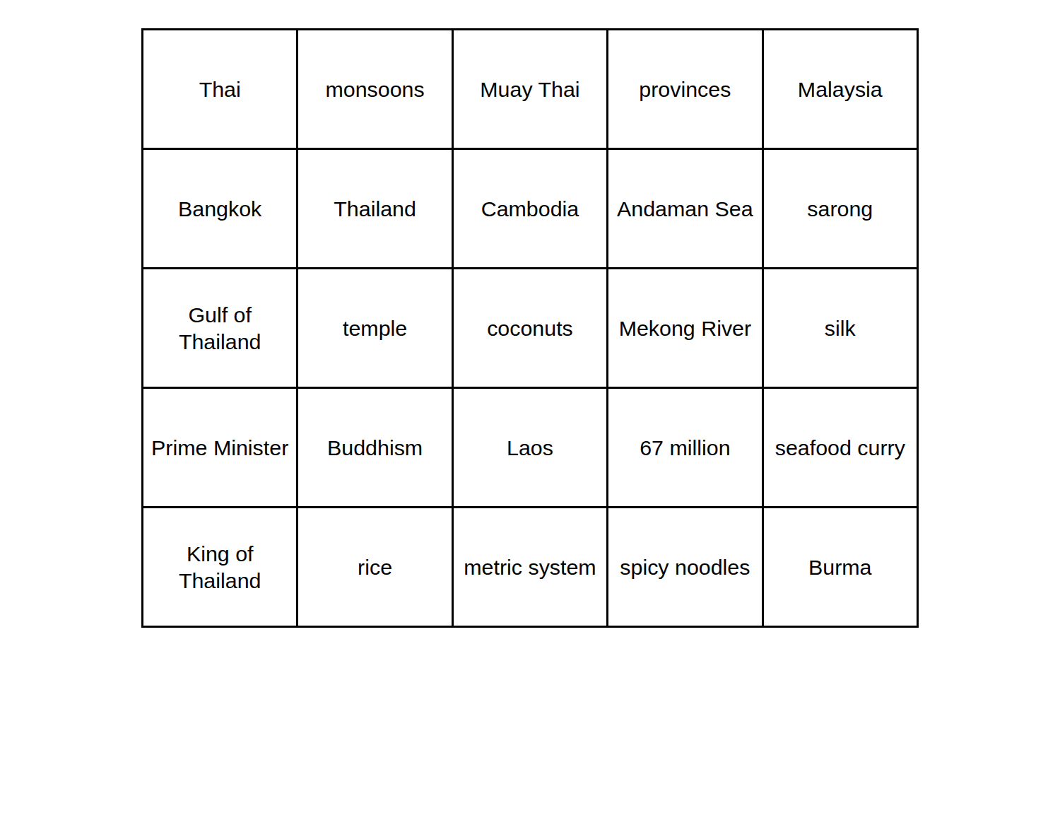| Thai | monsoons | Muay Thai | provinces | Malaysia |
| Bangkok | Thailand | Cambodia | Andaman Sea | sarong |
| Gulf of Thailand | temple | coconuts | Mekong River | silk |
| Prime Minister | Buddhism | Laos | 67 million | seafood curry |
| King of Thailand | rice | metric system | spicy noodles | Burma |